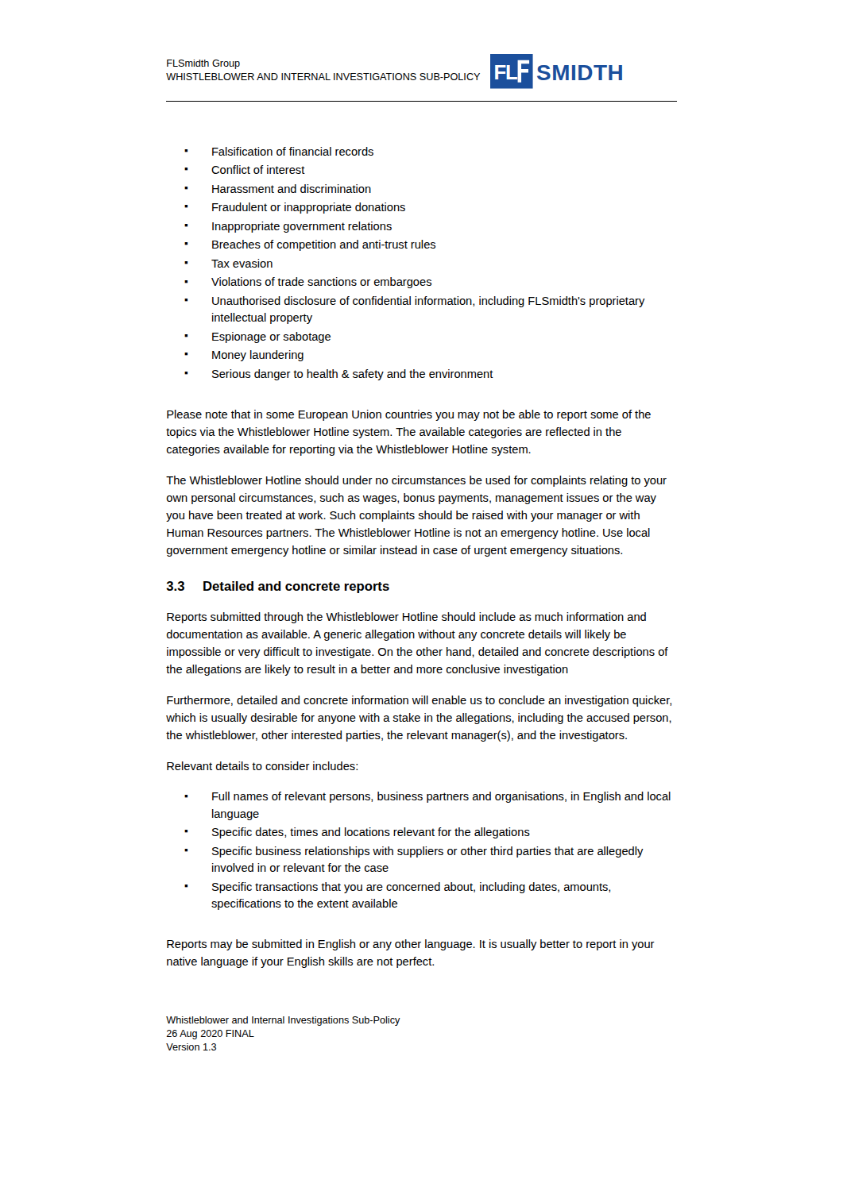FLSmidth Group
WHISTLEBLOWER AND INTERNAL INVESTIGATIONS SUB-POLICY
FL SMIDTH
Falsification of financial records
Conflict of interest
Harassment and discrimination
Fraudulent or inappropriate donations
Inappropriate government relations
Breaches of competition and anti-trust rules
Tax evasion
Violations of trade sanctions or embargoes
Unauthorised disclosure of confidential information, including FLSmidth's proprietary intellectual property
Espionage or sabotage
Money laundering
Serious danger to health & safety and the environment
Please note that in some European Union countries you may not be able to report some of the topics via the Whistleblower Hotline system. The available categories are reflected in the categories available for reporting via the Whistleblower Hotline system.
The Whistleblower Hotline should under no circumstances be used for complaints relating to your own personal circumstances, such as wages, bonus payments, management issues or the way you have been treated at work. Such complaints should be raised with your manager or with Human Resources partners. The Whistleblower Hotline is not an emergency hotline. Use local government emergency hotline or similar instead in case of urgent emergency situations.
3.3 Detailed and concrete reports
Reports submitted through the Whistleblower Hotline should include as much information and documentation as available. A generic allegation without any concrete details will likely be impossible or very difficult to investigate. On the other hand, detailed and concrete descriptions of the allegations are likely to result in a better and more conclusive investigation
Furthermore, detailed and concrete information will enable us to conclude an investigation quicker, which is usually desirable for anyone with a stake in the allegations, including the accused person, the whistleblower, other interested parties, the relevant manager(s), and the investigators.
Relevant details to consider includes:
Full names of relevant persons, business partners and organisations, in English and local language
Specific dates, times and locations relevant for the allegations
Specific business relationships with suppliers or other third parties that are allegedly involved in or relevant for the case
Specific transactions that you are concerned about, including dates, amounts, specifications to the extent available
Reports may be submitted in English or any other language. It is usually better to report in your native language if your English skills are not perfect.
Whistleblower and Internal Investigations Sub-Policy
26 Aug 2020 FINAL
Version 1.3